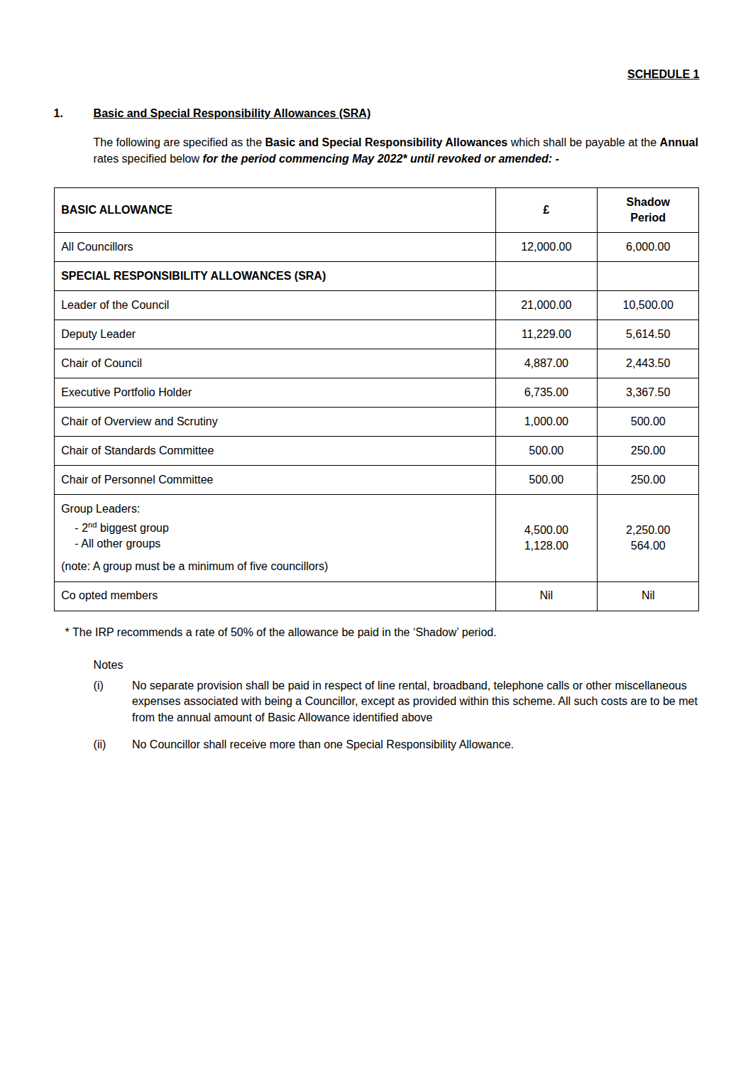SCHEDULE 1
1. Basic and Special Responsibility Allowances (SRA)
The following are specified as the Basic and Special Responsibility Allowances which shall be payable at the Annual rates specified below for the period commencing May 2022* until revoked or amended: -
| BASIC ALLOWANCE | £ | Shadow Period |
| --- | --- | --- |
| All Councillors | 12,000.00 | 6,000.00 |
| SPECIAL RESPONSIBILITY ALLOWANCES (SRA) | | |
| Leader of the Council | 21,000.00 | 10,500.00 |
| Deputy Leader | 11,229.00 | 5,614.50 |
| Chair of Council | 4,887.00 | 2,443.50 |
| Executive Portfolio Holder | 6,735.00 | 3,367.50 |
| Chair of Overview and Scrutiny | 1,000.00 | 500.00 |
| Chair of Standards Committee | 500.00 | 250.00 |
| Chair of Personnel Committee | 500.00 | 250.00 |
| Group Leaders: 2 nd biggest group All other groups (note: A group must be a minimum of five councillors) | 4,500.00 1,128.00 | 2,250.00 564.00 |
| Co opted members | Nil | Nil |
* The IRP recommends a rate of 50% of the allowance be paid in the ‘Shadow’ period.
Notes
(i) No separate provision shall be paid in respect of line rental, broadband, telephone calls or other miscellaneous expenses associated with being a Councillor, except as provided within this scheme. All such costs are to be met from the annual amount of Basic Allowance identified above
(ii) No Councillor shall receive more than one Special Responsibility Allowance.